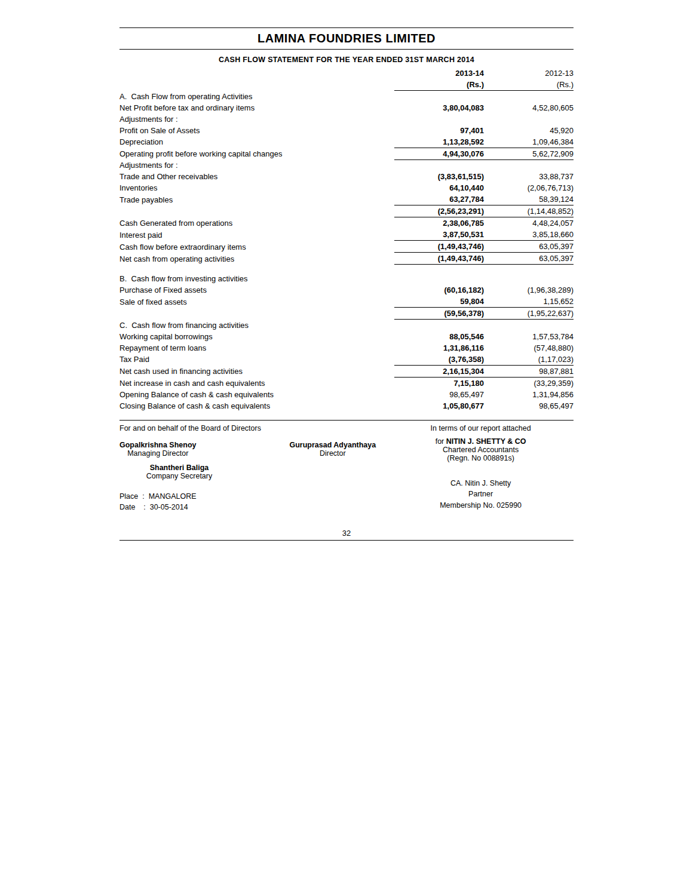LAMINA FOUNDRIES LIMITED
CASH FLOW STATEMENT FOR THE YEAR ENDED 31ST MARCH 2014
| | 2013-14 | 2012-13 |
| | (Rs.) | (Rs.) |
| A. Cash Flow from operating Activities | | |
| Net Profit before tax and ordinary items | 3,80,04,083 | 4,52,80,605 |
| Adjustments for : | | |
| Profit on Sale of Assets | 97,401 | 45,920 |
| Depreciation | 1,13,28,592 | 1,09,46,384 |
| Operating profit before working capital changes | 4,94,30,076 | 5,62,72,909 |
| Adjustments for : | | |
| Trade and Other receivables | (3,83,61,515) | 33,88,737 |
| Inventories | 64,10,440 | (2,06,76,713) |
| Trade payables | 63,27,784 | 58,39,124 |
| | (2,56,23,291) | (1,14,48,852) |
| Cash Generated from operations | 2,38,06,785 | 4,48,24,057 |
| Interest paid | 3,87,50,531 | 3,85,18,660 |
| Cash flow before extraordinary items | (1,49,43,746) | 63,05,397 |
| Net cash from operating activities | (1,49,43,746) | 63,05,397 |
| B. Cash flow from investing activities | | |
| Purchase of Fixed assets | (60,16,182) | (1,96,38,289) |
| Sale of fixed assets | 59,804 | 1,15,652 |
| | (59,56,378) | (1,95,22,637) |
| C. Cash flow from financing activities | | |
| Working capital borrowings | 88,05,546 | 1,57,53,784 |
| Repayment of term loans | 1,31,86,116 | (57,48,880) |
| Tax Paid | (3,76,358) | (1,17,023) |
| Net cash used in financing activities | 2,16,15,304 | 98,87,881 |
| Net increase in cash and cash equivalents | 7,15,180 | (33,29,359) |
| Opening Balance of cash & cash equivalents | 98,65,497 | 1,31,94,856 |
| Closing Balance of cash & cash equivalents | 1,05,80,677 | 98,65,497 |
For and on behalf of the Board of Directors
Gopalkrishna Shenoy Managing Director
Guruprasad Adyanthaya Director
Shantheri Baliga Company Secretary
Place : MANGALORE
Date : 30-05-2014
In terms of our report attached
for NITIN J. SHETTY & CO
Chartered Accountants (Regn. No 008891s)
CA. Nitin J. Shetty
Partner
Membership No. 025990
32